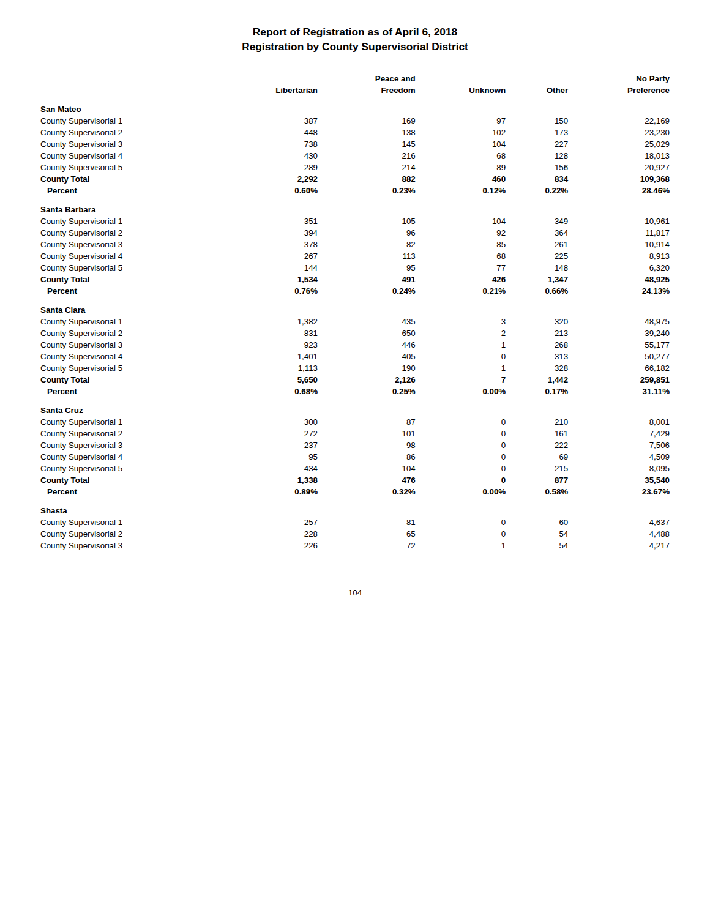Report of Registration as of April 6, 2018
Registration by County Supervisorial District
| | | Peace and | | | No Party |
| --- | --- | --- | --- | --- | --- |
| | Libertarian | Freedom | Unknown | Other | Preference |
| San Mateo | | | | | |
| County Supervisorial 1 | 387 | 169 | 97 | 150 | 22,169 |
| County Supervisorial 2 | 448 | 138 | 102 | 173 | 23,230 |
| County Supervisorial 3 | 738 | 145 | 104 | 227 | 25,029 |
| County Supervisorial 4 | 430 | 216 | 68 | 128 | 18,013 |
| County Supervisorial 5 | 289 | 214 | 89 | 156 | 20,927 |
| County Total | 2,292 | 882 | 460 | 834 | 109,368 |
| Percent | 0.60% | 0.23% | 0.12% | 0.22% | 28.46% |
| Santa Barbara | | | | | |
| County Supervisorial 1 | 351 | 105 | 104 | 349 | 10,961 |
| County Supervisorial 2 | 394 | 96 | 92 | 364 | 11,817 |
| County Supervisorial 3 | 378 | 82 | 85 | 261 | 10,914 |
| County Supervisorial 4 | 267 | 113 | 68 | 225 | 8,913 |
| County Supervisorial 5 | 144 | 95 | 77 | 148 | 6,320 |
| County Total | 1,534 | 491 | 426 | 1,347 | 48,925 |
| Percent | 0.76% | 0.24% | 0.21% | 0.66% | 24.13% |
| Santa Clara | | | | | |
| County Supervisorial 1 | 1,382 | 435 | 3 | 320 | 48,975 |
| County Supervisorial 2 | 831 | 650 | 2 | 213 | 39,240 |
| County Supervisorial 3 | 923 | 446 | 1 | 268 | 55,177 |
| County Supervisorial 4 | 1,401 | 405 | 0 | 313 | 50,277 |
| County Supervisorial 5 | 1,113 | 190 | 1 | 328 | 66,182 |
| County Total | 5,650 | 2,126 | 7 | 1,442 | 259,851 |
| Percent | 0.68% | 0.25% | 0.00% | 0.17% | 31.11% |
| Santa Cruz | | | | | |
| County Supervisorial 1 | 300 | 87 | 0 | 210 | 8,001 |
| County Supervisorial 2 | 272 | 101 | 0 | 161 | 7,429 |
| County Supervisorial 3 | 237 | 98 | 0 | 222 | 7,506 |
| County Supervisorial 4 | 95 | 86 | 0 | 69 | 4,509 |
| County Supervisorial 5 | 434 | 104 | 0 | 215 | 8,095 |
| County Total | 1,338 | 476 | 0 | 877 | 35,540 |
| Percent | 0.89% | 0.32% | 0.00% | 0.58% | 23.67% |
| Shasta | | | | | |
| County Supervisorial 1 | 257 | 81 | 0 | 60 | 4,637 |
| County Supervisorial 2 | 228 | 65 | 0 | 54 | 4,488 |
| County Supervisorial 3 | 226 | 72 | 1 | 54 | 4,217 |
104